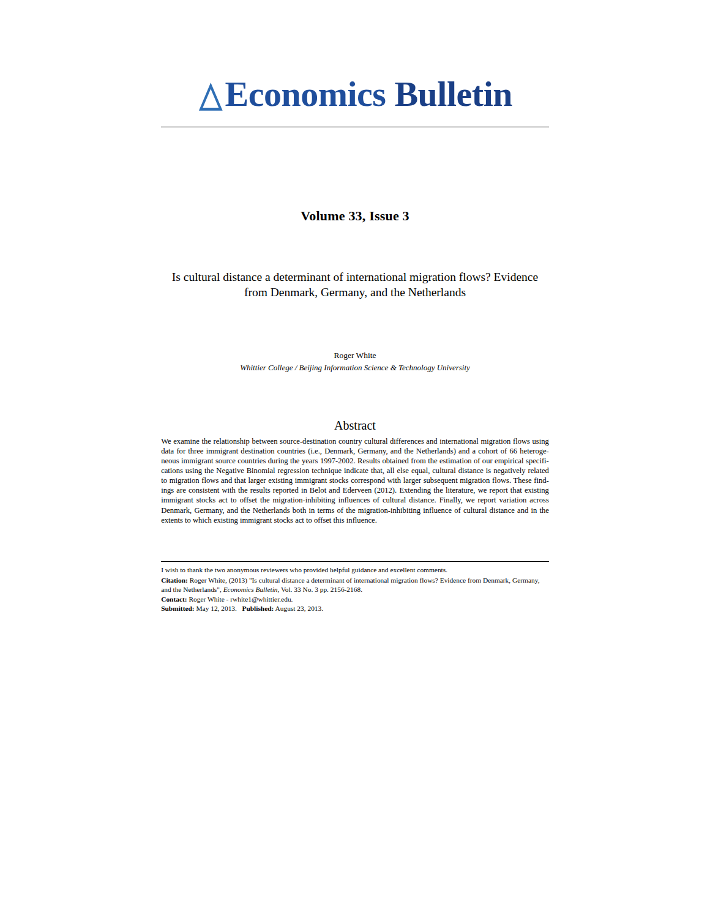△Economics Bulletin
Volume 33, Issue 3
Is cultural distance a determinant of international migration flows? Evidence
from Denmark, Germany, and the Netherlands
Roger White
Whittier College / Beijing Information Science & Technology University
Abstract
We examine the relationship between source-destination country cultural differences and international migration flows using data for three immigrant destination countries (i.e., Denmark, Germany, and the Netherlands) and a cohort of 66 heterogeneous immigrant source countries during the years 1997-2002. Results obtained from the estimation of our empirical specifications using the Negative Binomial regression technique indicate that, all else equal, cultural distance is negatively related to migration flows and that larger existing immigrant stocks correspond with larger subsequent migration flows. These findings are consistent with the results reported in Belot and Ederveen (2012). Extending the literature, we report that existing immigrant stocks act to offset the migration-inhibiting influences of cultural distance. Finally, we report variation across Denmark, Germany, and the Netherlands both in terms of the migration-inhibiting influence of cultural distance and in the extents to which existing immigrant stocks act to offset this influence.
I wish to thank the two anonymous reviewers who provided helpful guidance and excellent comments.
Citation: Roger White, (2013) "Is cultural distance a determinant of international migration flows? Evidence from Denmark, Germany, and the Netherlands", Economics Bulletin, Vol. 33 No. 3 pp. 2156-2168.
Contact: Roger White - rwhite1@whittier.edu.
Submitted: May 12, 2013. Published: August 23, 2013.